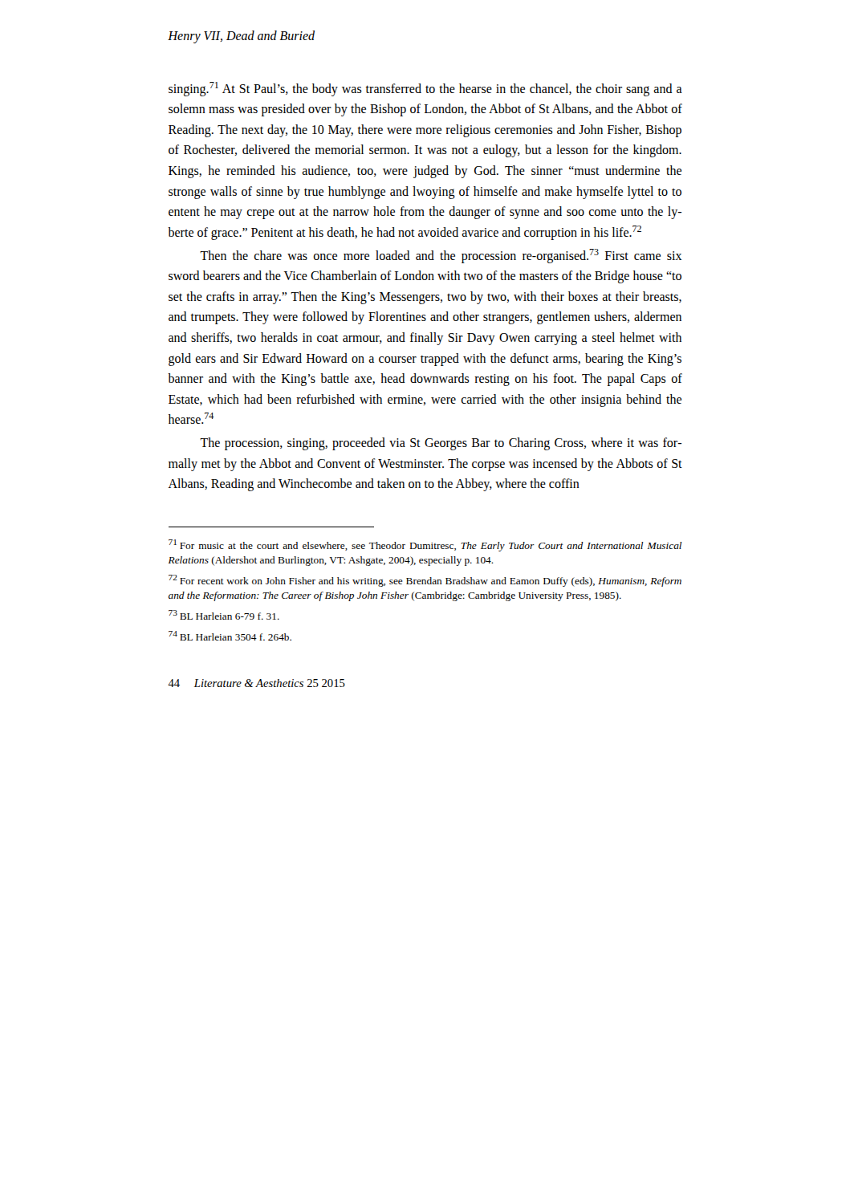Henry VII, Dead and Buried
singing.71 At St Paul’s, the body was transferred to the hearse in the chancel, the choir sang and a solemn mass was presided over by the Bishop of London, the Abbot of St Albans, and the Abbot of Reading. The next day, the 10 May, there were more religious ceremonies and John Fisher, Bishop of Rochester, delivered the memorial sermon. It was not a eulogy, but a lesson for the kingdom. Kings, he reminded his audience, too, were judged by God. The sinner “must undermine the stronge walls of sinne by true humblynge and lwoying of himselfe and make hymselfe lyttel to to entent he may crepe out at the narrow hole from the daunger of synne and soo come unto the lyberte of grace.” Penitent at his death, he had not avoided avarice and corruption in his life.72
Then the chare was once more loaded and the procession re-organised.73 First came six sword bearers and the Vice Chamberlain of London with two of the masters of the Bridge house “to set the crafts in array.” Then the King’s Messengers, two by two, with their boxes at their breasts, and trumpets. They were followed by Florentines and other strangers, gentlemen ushers, aldermen and sheriffs, two heralds in coat armour, and finally Sir Davy Owen carrying a steel helmet with gold ears and Sir Edward Howard on a courser trapped with the defunct arms, bearing the King’s banner and with the King’s battle axe, head downwards resting on his foot. The papal Caps of Estate, which had been refurbished with ermine, were carried with the other insignia behind the hearse.74
The procession, singing, proceeded via St Georges Bar to Charing Cross, where it was formally met by the Abbot and Convent of Westminster. The corpse was incensed by the Abbots of St Albans, Reading and Winchecombe and taken on to the Abbey, where the coffin
71 For music at the court and elsewhere, see Theodor Dumitresc, The Early Tudor Court and International Musical Relations (Aldershot and Burlington, VT: Ashgate, 2004), especially p. 104.
72 For recent work on John Fisher and his writing, see Brendan Bradshaw and Eamon Duffy (eds), Humanism, Reform and the Reformation: The Career of Bishop John Fisher (Cambridge: Cambridge University Press, 1985).
73 BL Harleian 6-79 f. 31.
74 BL Harleian 3504 f. 264b.
44 Literature & Aesthetics 25 2015